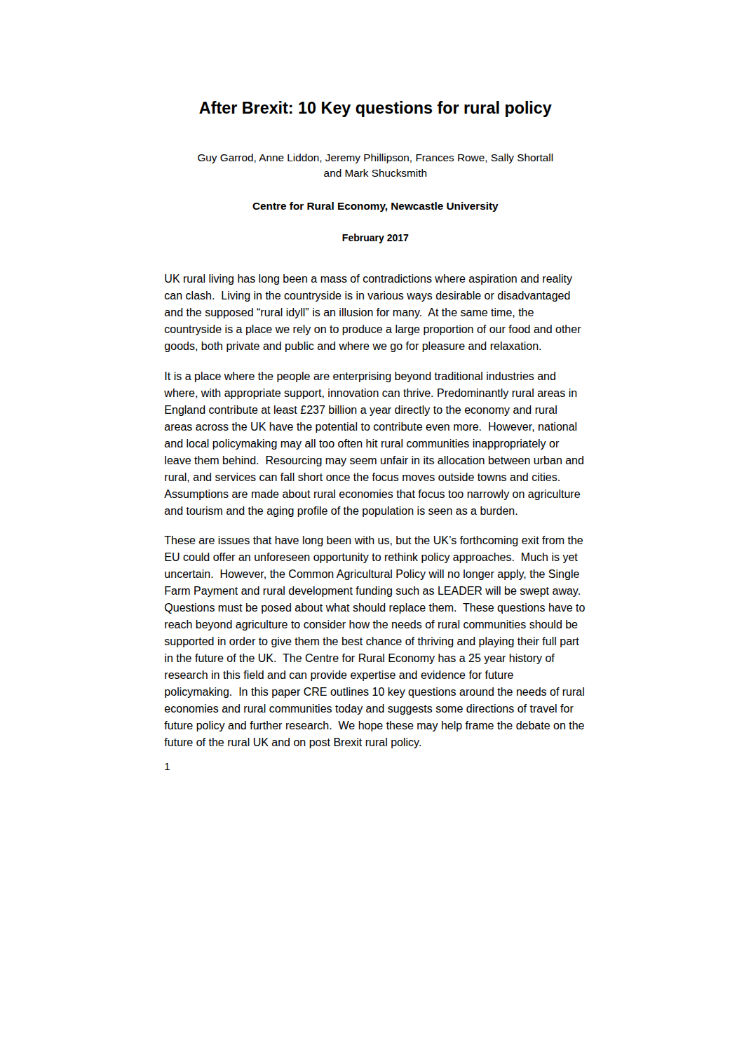After Brexit: 10 Key questions for rural policy
Guy Garrod, Anne Liddon, Jeremy Phillipson, Frances Rowe, Sally Shortall
and Mark Shucksmith
Centre for Rural Economy, Newcastle University
February 2017
UK rural living has long been a mass of contradictions where aspiration and reality can clash. Living in the countryside is in various ways desirable or disadvantaged and the supposed “rural idyll” is an illusion for many. At the same time, the countryside is a place we rely on to produce a large proportion of our food and other goods, both private and public and where we go for pleasure and relaxation.
It is a place where the people are enterprising beyond traditional industries and where, with appropriate support, innovation can thrive. Predominantly rural areas in England contribute at least £237 billion a year directly to the economy and rural areas across the UK have the potential to contribute even more. However, national and local policymaking may all too often hit rural communities inappropriately or leave them behind. Resourcing may seem unfair in its allocation between urban and rural, and services can fall short once the focus moves outside towns and cities. Assumptions are made about rural economies that focus too narrowly on agriculture and tourism and the aging profile of the population is seen as a burden.
These are issues that have long been with us, but the UK’s forthcoming exit from the EU could offer an unforeseen opportunity to rethink policy approaches. Much is yet uncertain. However, the Common Agricultural Policy will no longer apply, the Single Farm Payment and rural development funding such as LEADER will be swept away. Questions must be posed about what should replace them. These questions have to reach beyond agriculture to consider how the needs of rural communities should be supported in order to give them the best chance of thriving and playing their full part in the future of the UK. The Centre for Rural Economy has a 25 year history of research in this field and can provide expertise and evidence for future policymaking. In this paper CRE outlines 10 key questions around the needs of rural economies and rural communities today and suggests some directions of travel for future policy and further research. We hope these may help frame the debate on the future of the rural UK and on post Brexit rural policy.
1